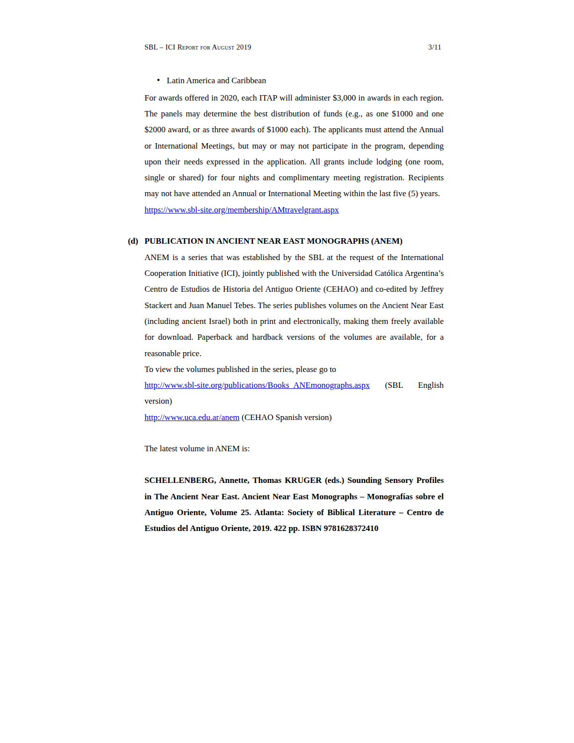SBL – ICI Report for August 2019 3/11
Latin America and Caribbean
For awards offered in 2020, each ITAP will administer $3,000 in awards in each region. The panels may determine the best distribution of funds (e.g., as one $1000 and one $2000 award, or as three awards of $1000 each). The applicants must attend the Annual or International Meetings, but may or may not participate in the program, depending upon their needs expressed in the application. All grants include lodging (one room, single or shared) for four nights and complimentary meeting registration. Recipients may not have attended an Annual or International Meeting within the last five (5) years.
https://www.sbl-site.org/membership/AMtravelgrant.aspx
(d) PUBLICATION IN ANCIENT NEAR EAST MONOGRAPHS (ANEM)
ANEM is a series that was established by the SBL at the request of the International Cooperation Initiative (ICI), jointly published with the Universidad Católica Argentina’s Centro de Estudios de Historia del Antiguo Oriente (CEHAO) and co-edited by Jeffrey Stackert and Juan Manuel Tebes. The series publishes volumes on the Ancient Near East (including ancient Israel) both in print and electronically, making them freely available for download. Paperback and hardback versions of the volumes are available, for a reasonable price.
To view the volumes published in the series, please go to
http://www.sbl-site.org/publications/Books_ANEmonographs.aspx (SBL English version)
http://www.uca.edu.ar/anem (CEHAO Spanish version)
The latest volume in ANEM is:
SCHELLENBERG, Annette, Thomas KRUGER (eds.) Sounding Sensory Profiles in The Ancient Near East. Ancient Near East Monographs – Monografías sobre el Antiguo Oriente, Volume 25. Atlanta: Society of Biblical Literature – Centro de Estudios del Antiguo Oriente, 2019. 422 pp. ISBN 9781628372410